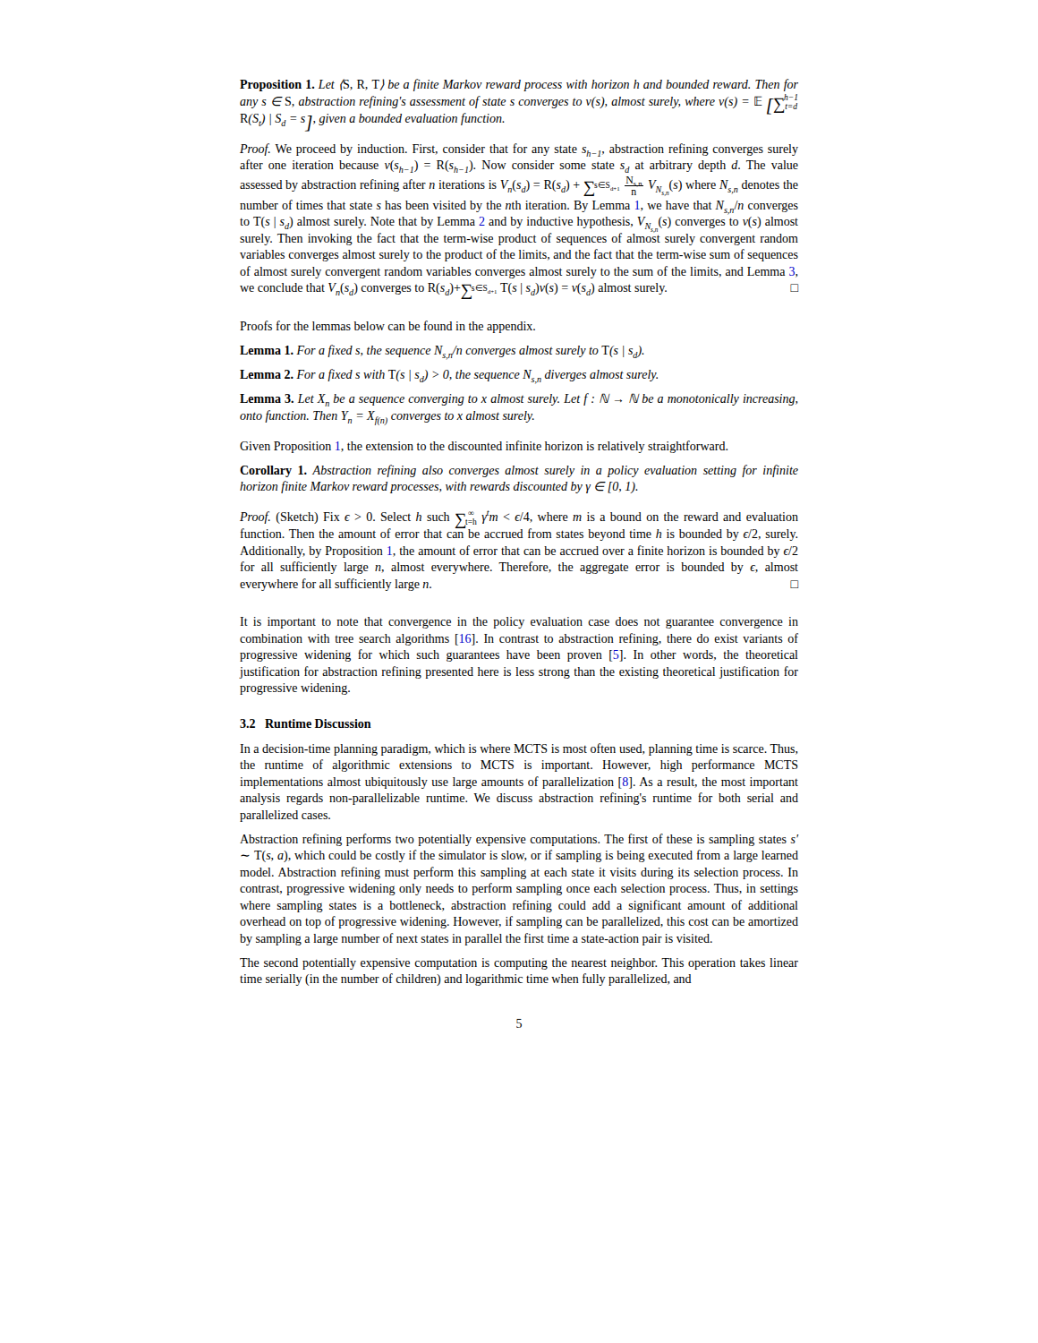Proposition 1. Let ⟨S, R, T⟩ be a finite Markov reward process with horizon h and bounded reward. Then for any s ∈ S, abstraction refining's assessment of state s converges to v(s), almost surely, where v(s) = 𝔼 [∑h−1 t=d R(St) | Sd = s], given a bounded evaluation function.
Proof. We proceed by induction. First, consider that for any state sh−1, abstraction refining converges surely after one iteration because v(sh−1) = R(sh−1). Now consider some state sd at arbitrary depth d. The value assessed by abstraction refining after n iterations is Vn(sd) = R(sd) + ∑s∈Sd+1 Ns,n n VNs,n(s) where Ns,n denotes the number of times that state s has been visited by the nth iteration. By Lemma 1, we have that Ns,n/n converges to T(s | sd) almost surely. Note that by Lemma 2 and by inductive hypothesis, VNs,n(s) converges to v(s) almost surely. Then invoking the fact that the term-wise product of sequences of almost surely convergent random variables converges almost surely to the product of the limits, and the fact that the term-wise sum of sequences of almost surely convergent random variables converges almost surely to the sum of the limits, and Lemma 3, we conclude that Vn(sd) converges to R(sd)+∑s∈Sd+1 T(s | sd)v(s) = v(sd) almost surely. □
Proofs for the lemmas below can be found in the appendix.
Lemma 1. For a fixed s, the sequence Ns,n/n converges almost surely to T(s | sd).
Lemma 2. For a fixed s with T(s | sd) > 0, the sequence Ns,n diverges almost surely.
Lemma 3. Let Xn be a sequence converging to x almost surely. Let f : ℕ → ℕ be a monotonically increasing, onto function. Then Yn = Xf(n) converges to x almost surely.
Given Proposition 1, the extension to the discounted infinite horizon is relatively straightforward.
Corollary 1. Abstraction refining also converges almost surely in a policy evaluation setting for infinite horizon finite Markov reward processes, with rewards discounted by γ ∈ [0, 1).
Proof. (Sketch) Fix ϵ > 0. Select h such ∑∞t=h γtm < ϵ/4, where m is a bound on the reward and evaluation function. Then the amount of error that can be accrued from states beyond time h is bounded by ϵ/2, surely. Additionally, by Proposition 1, the amount of error that can be accrued over a finite horizon is bounded by ϵ/2 for all sufficiently large n, almost everywhere. Therefore, the aggregate error is bounded by ϵ, almost everywhere for all sufficiently large n. □
It is important to note that convergence in the policy evaluation case does not guarantee convergence in combination with tree search algorithms [16]. In contrast to abstraction refining, there do exist variants of progressive widening for which such guarantees have been proven [5]. In other words, the theoretical justification for abstraction refining presented here is less strong than the existing theoretical justification for progressive widening.
3.2 Runtime Discussion
In a decision-time planning paradigm, which is where MCTS is most often used, planning time is scarce. Thus, the runtime of algorithmic extensions to MCTS is important. However, high performance MCTS implementations almost ubiquitously use large amounts of parallelization [8]. As a result, the most important analysis regards non-parallelizable runtime. We discuss abstraction refining's runtime for both serial and parallelized cases.
Abstraction refining performs two potentially expensive computations. The first of these is sampling states s′ ∼ T(s, a), which could be costly if the simulator is slow, or if sampling is being executed from a large learned model. Abstraction refining must perform this sampling at each state it visits during its selection process. In contrast, progressive widening only needs to perform sampling once each selection process. Thus, in settings where sampling states is a bottleneck, abstraction refining could add a significant amount of additional overhead on top of progressive widening. However, if sampling can be parallelized, this cost can be amortized by sampling a large number of next states in parallel the first time a state-action pair is visited.
The second potentially expensive computation is computing the nearest neighbor. This operation takes linear time serially (in the number of children) and logarithmic time when fully parallelized, and
5